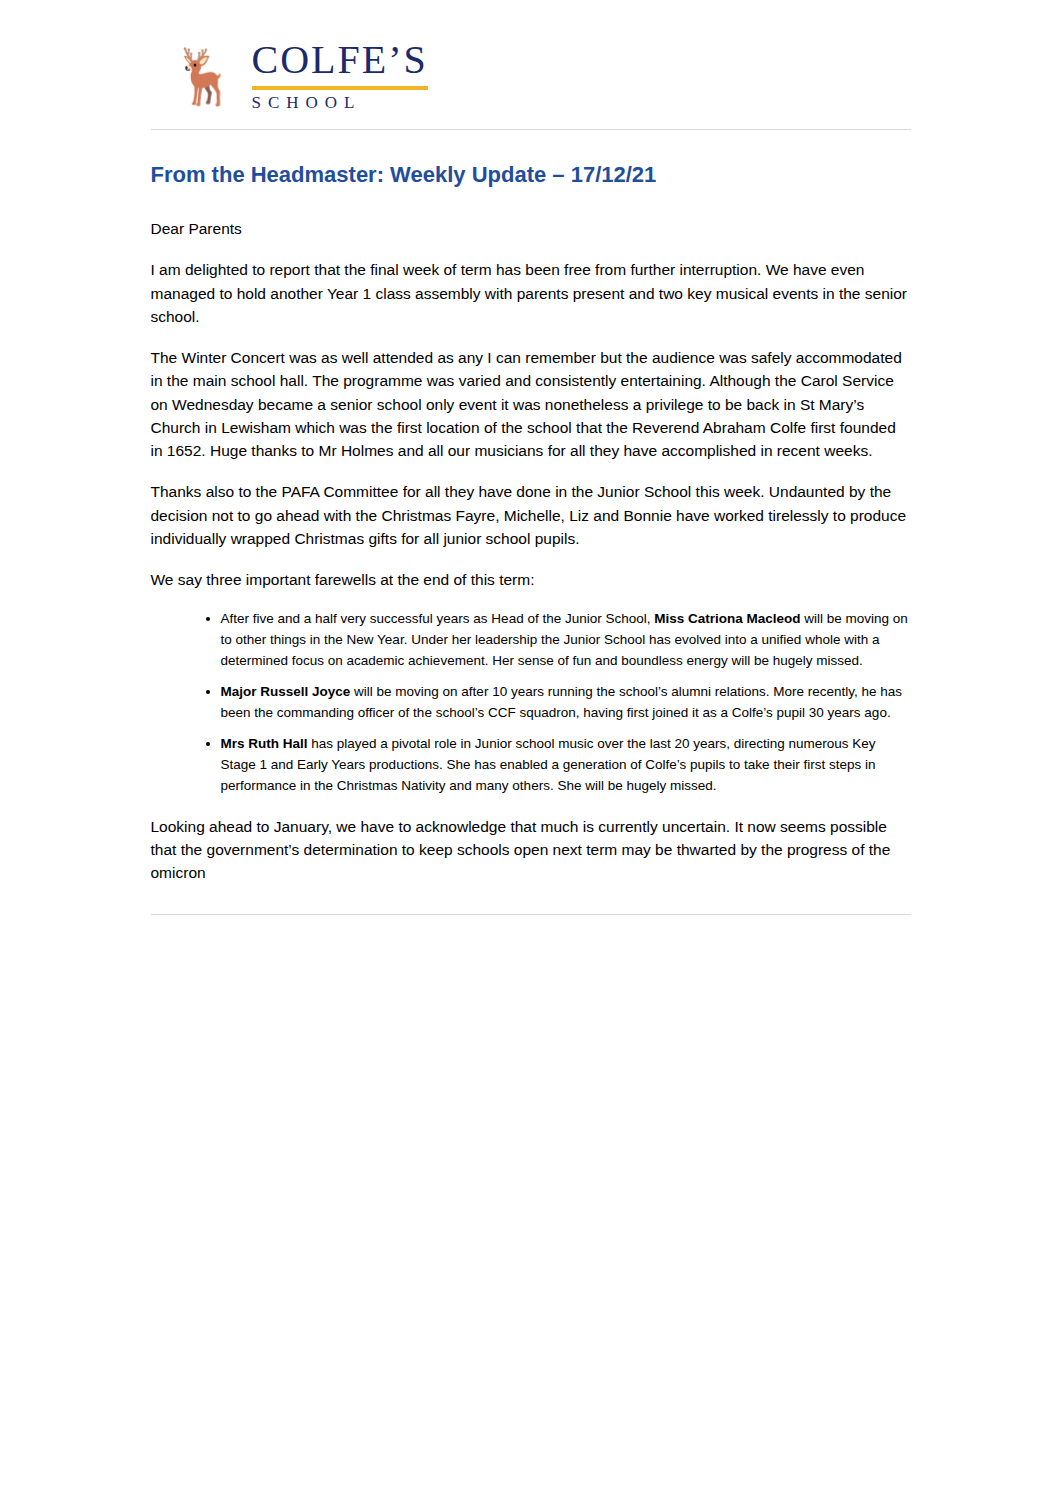🦌
COLFE’S SCHOOL
From the Headmaster: Weekly Update – 17/12/21
Dear Parents
I am delighted to report that the final week of term has been free from further interruption. We have even managed to hold another Year 1 class assembly with parents present and two key musical events in the senior school.
The Winter Concert was as well attended as any I can remember but the audience was safely accommodated in the main school hall. The programme was varied and consistently entertaining. Although the Carol Service on Wednesday became a senior school only event it was nonetheless a privilege to be back in St Mary’s Church in Lewisham which was the first location of the school that the Reverend Abraham Colfe first founded in 1652. Huge thanks to Mr Holmes and all our musicians for all they have accomplished in recent weeks.
Thanks also to the PAFA Committee for all they have done in the Junior School this week. Undaunted by the decision not to go ahead with the Christmas Fayre, Michelle, Liz and Bonnie have worked tirelessly to produce individually wrapped Christmas gifts for all junior school pupils.
We say three important farewells at the end of this term:
After five and a half very successful years as Head of the Junior School, Miss Catriona Macleod will be moving on to other things in the New Year. Under her leadership the Junior School has evolved into a unified whole with a determined focus on academic achievement. Her sense of fun and boundless energy will be hugely missed.
Major Russell Joyce will be moving on after 10 years running the school’s alumni relations. More recently, he has been the commanding officer of the school’s CCF squadron, having first joined it as a Colfe’s pupil 30 years ago.
Mrs Ruth Hall has played a pivotal role in Junior school music over the last 20 years, directing numerous Key Stage 1 and Early Years productions. She has enabled a generation of Colfe’s pupils to take their first steps in performance in the Christmas Nativity and many others. She will be hugely missed.
Looking ahead to January, we have to acknowledge that much is currently uncertain. It now seems possible that the government’s determination to keep schools open next term may be thwarted by the progress of the omicron